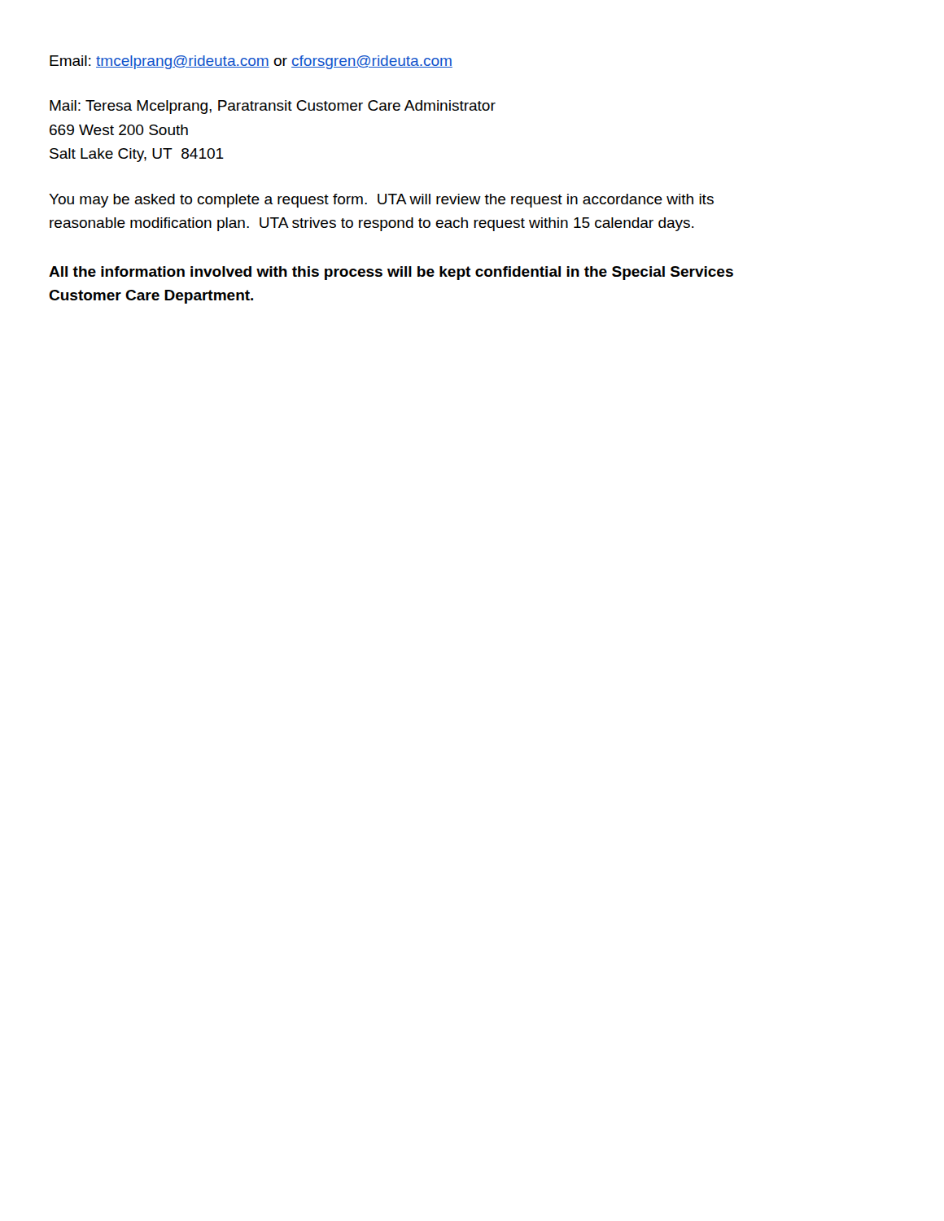Email: tmcelprang@rideuta.com or cforsgren@rideuta.com
Mail: Teresa Mcelprang, Paratransit Customer Care Administrator
669 West 200 South
Salt Lake City, UT 84101
You may be asked to complete a request form. UTA will review the request in accordance with its reasonable modification plan. UTA strives to respond to each request within 15 calendar days.
All the information involved with this process will be kept confidential in the Special Services Customer Care Department.